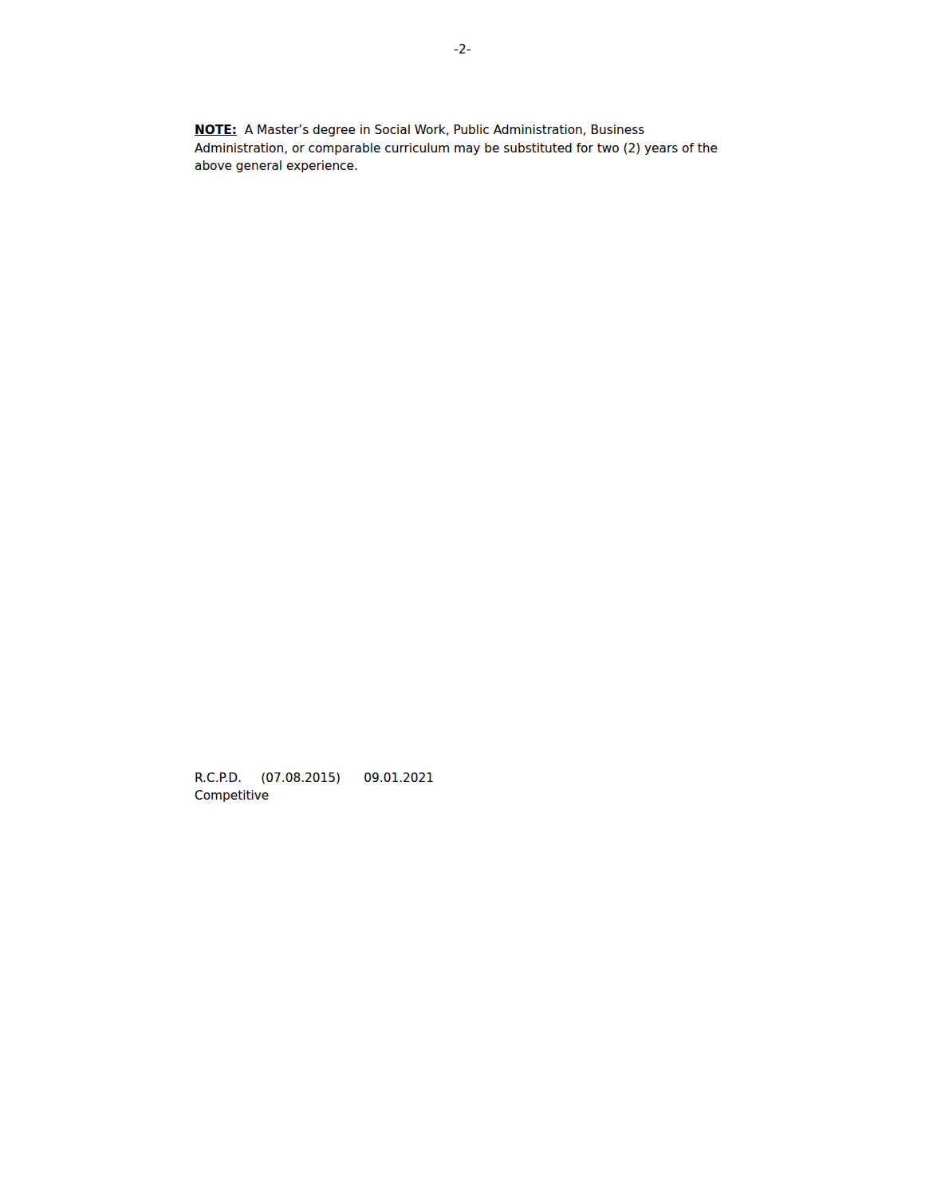-2-
NOTE: A Master’s degree in Social Work, Public Administration, Business Administration, or comparable curriculum may be substituted for two (2) years of the above general experience.
R.C.P.D. (07.08.2015) 09.01.2021
Competitive